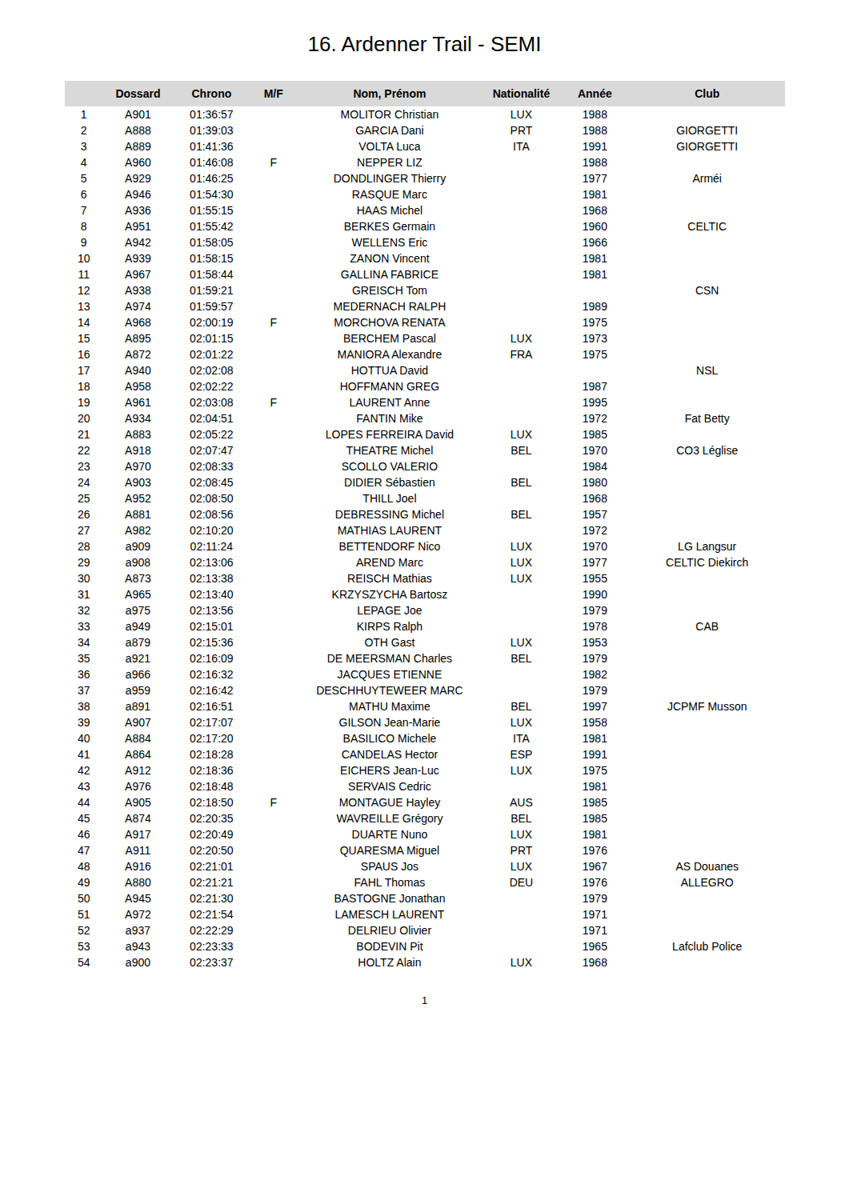16. Ardenner Trail - SEMI
| | Dossard | Chrono | M/F | Nom, Prénom | Nationalité | Année | Club |
| --- | --- | --- | --- | --- | --- | --- | --- |
| 1 | A901 | 01:36:57 | | MOLITOR Christian | LUX | 1988 | |
| 2 | A888 | 01:39:03 | | GARCIA Dani | PRT | 1988 | GIORGETTI |
| 3 | A889 | 01:41:36 | | VOLTA Luca | ITA | 1991 | GIORGETTI |
| 4 | A960 | 01:46:08 | F | NEPPER LIZ | | 1988 | |
| 5 | A929 | 01:46:25 | | DONDLINGER Thierry | | 1977 | Arméi |
| 6 | A946 | 01:54:30 | | RASQUE Marc | | 1981 | |
| 7 | A936 | 01:55:15 | | HAAS Michel | | 1968 | |
| 8 | A951 | 01:55:42 | | BERKES Germain | | 1960 | CELTIC |
| 9 | A942 | 01:58:05 | | WELLENS Eric | | 1966 | |
| 10 | A939 | 01:58:15 | | ZANON Vincent | | 1981 | |
| 11 | A967 | 01:58:44 | | GALLINA FABRICE | | 1981 | |
| 12 | A938 | 01:59:21 | | GREISCH Tom | | | CSN |
| 13 | A974 | 01:59:57 | | MEDERNACH RALPH | | 1989 | |
| 14 | A968 | 02:00:19 | F | MORCHOVA RENATA | | 1975 | |
| 15 | A895 | 02:01:15 | | BERCHEM Pascal | LUX | 1973 | |
| 16 | A872 | 02:01:22 | | MANIORA Alexandre | FRA | 1975 | |
| 17 | A940 | 02:02:08 | | HOTTUA David | | | NSL |
| 18 | A958 | 02:02:22 | | HOFFMANN GREG | | 1987 | |
| 19 | A961 | 02:03:08 | F | LAURENT Anne | | 1995 | |
| 20 | A934 | 02:04:51 | | FANTIN Mike | | 1972 | Fat Betty |
| 21 | A883 | 02:05:22 | | LOPES FERREIRA David | LUX | 1985 | |
| 22 | A918 | 02:07:47 | | THEATRE Michel | BEL | 1970 | CO3 Léglise |
| 23 | A970 | 02:08:33 | | SCOLLO VALERIO | | 1984 | |
| 24 | A903 | 02:08:45 | | DIDIER Sébastien | BEL | 1980 | |
| 25 | A952 | 02:08:50 | | THILL Joel | | 1968 | |
| 26 | A881 | 02:08:56 | | DEBRESSING Michel | BEL | 1957 | |
| 27 | A982 | 02:10:20 | | MATHIAS LAURENT | | 1972 | |
| 28 | a909 | 02:11:24 | | BETTENDORF Nico | LUX | 1970 | LG Langsur |
| 29 | a908 | 02:13:06 | | AREND Marc | LUX | 1977 | CELTIC Diekirch |
| 30 | A873 | 02:13:38 | | REISCH Mathias | LUX | 1955 | |
| 31 | A965 | 02:13:40 | | KRZYSZYCHA Bartosz | | 1990 | |
| 32 | a975 | 02:13:56 | | LEPAGE Joe | | 1979 | |
| 33 | a949 | 02:15:01 | | KIRPS Ralph | | 1978 | CAB |
| 34 | a879 | 02:15:36 | | OTH Gast | LUX | 1953 | |
| 35 | a921 | 02:16:09 | | DE MEERSMAN Charles | BEL | 1979 | |
| 36 | a966 | 02:16:32 | | JACQUES ETIENNE | | 1982 | |
| 37 | a959 | 02:16:42 | | DESCHHUYTEWEER MARC | | 1979 | |
| 38 | a891 | 02:16:51 | | MATHU Maxime | BEL | 1997 | JCPMF Musson |
| 39 | A907 | 02:17:07 | | GILSON Jean-Marie | LUX | 1958 | |
| 40 | A884 | 02:17:20 | | BASILICO Michele | ITA | 1981 | |
| 41 | A864 | 02:18:28 | | CANDELAS Hector | ESP | 1991 | |
| 42 | A912 | 02:18:36 | | EICHERS Jean-Luc | LUX | 1975 | |
| 43 | A976 | 02:18:48 | | SERVAIS Cedric | | 1981 | |
| 44 | A905 | 02:18:50 | F | MONTAGUE Hayley | AUS | 1985 | |
| 45 | A874 | 02:20:35 | | WAVREILLE Grégory | BEL | 1985 | |
| 46 | A917 | 02:20:49 | | DUARTE Nuno | LUX | 1981 | |
| 47 | A911 | 02:20:50 | | QUARESMA Miguel | PRT | 1976 | |
| 48 | A916 | 02:21:01 | | SPAUS Jos | LUX | 1967 | AS Douanes |
| 49 | A880 | 02:21:21 | | FAHL Thomas | DEU | 1976 | ALLEGRO |
| 50 | A945 | 02:21:30 | | BASTOGNE Jonathan | | 1979 | |
| 51 | A972 | 02:21:54 | | LAMESCH LAURENT | | 1971 | |
| 52 | a937 | 02:22:29 | | DELRIEU Olivier | | 1971 | |
| 53 | a943 | 02:23:33 | | BODEVIN Pit | | 1965 | Lafclub Police |
| 54 | a900 | 02:23:37 | | HOLTZ Alain | LUX | 1968 | |
1